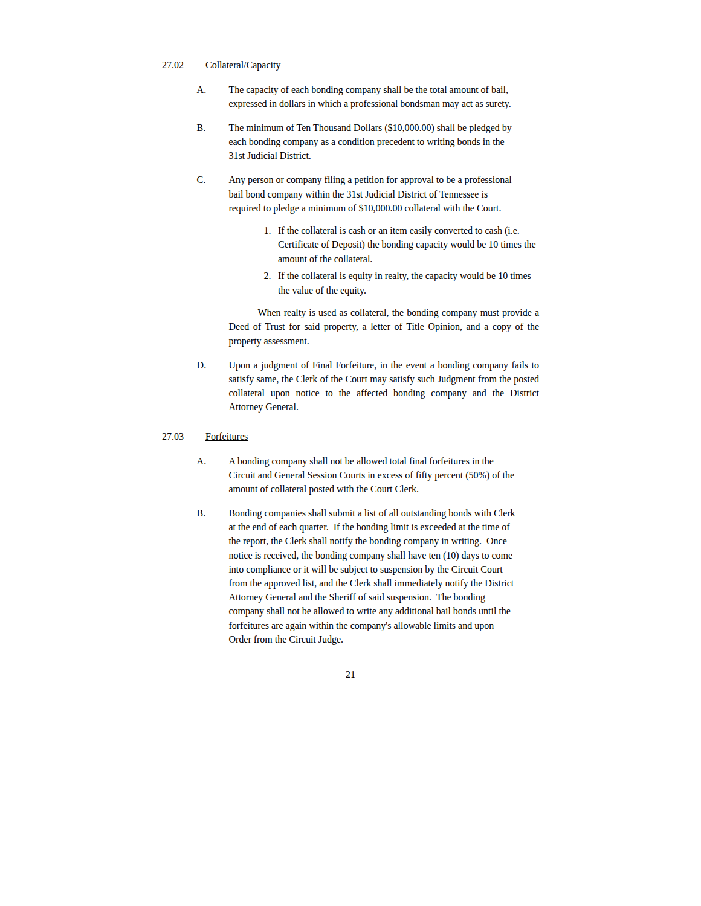27.02 Collateral/Capacity
A.
The capacity of each bonding company shall be the total amount of bail,
expressed in dollars in which a professional bondsman may act as surety.
B.
The minimum of Ten Thousand Dollars ($10,000.00) shall be pledged by
each bonding company as a condition precedent to writing bonds in the
31st Judicial District.
C.
Any person or company filing a petition for approval to be a professional
bail bond company within the 31st Judicial District of Tennessee is
required to pledge a minimum of $10,000.00 collateral with the Court.
1.
If the collateral is cash or an item easily converted to cash (i.e. Certificate of Deposit) the bonding capacity would be 10 times the amount of the collateral.
2.
If the collateral is equity in realty, the capacity would be 10 times the value of the equity.
When realty is used as collateral, the bonding company must provide a Deed of Trust for said property, a letter of Title Opinion, and a copy of the property assessment.
D.
Upon a judgment of Final Forfeiture, in the event a bonding company fails to satisfy same, the Clerk of the Court may satisfy such Judgment from the posted collateral upon notice to the affected bonding company and the District Attorney General.
27.03 Forfeitures
A.
A bonding company shall not be allowed total final forfeitures in the
Circuit and General Session Courts in excess of fifty percent (50%) of the
amount of collateral posted with the Court Clerk.
B.
Bonding companies shall submit a list of all outstanding bonds with Clerk
at the end of each quarter. If the bonding limit is exceeded at the time of
the report, the Clerk shall notify the bonding company in writing. Once
notice is received, the bonding company shall have ten (10) days to come
into compliance or it will be subject to suspension by the Circuit Court
from the approved list, and the Clerk shall immediately notify the District
Attorney General and the Sheriff of said suspension. The bonding
company shall not be allowed to write any additional bail bonds until the
forfeitures are again within the company's allowable limits and upon
Order from the Circuit Judge.
21